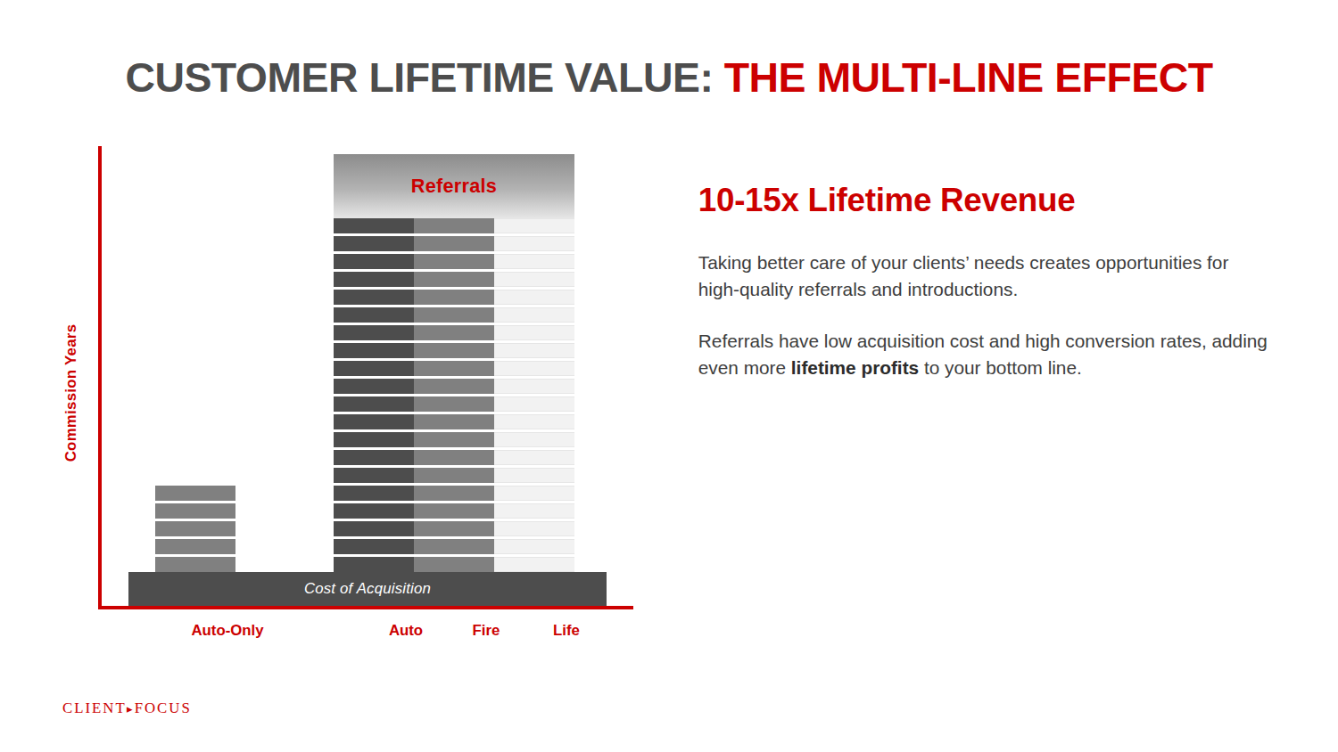Customer Lifetime Value: The Multi-Line Effect
Commission Years
Cost of Acquisition
Referrals
Auto-Only
Auto
Fire
Life
10-15x Lifetime Revenue
Taking better care of your clients’ needs creates opportunities for high-quality referrals and introductions.
Referrals have low acquisition cost and high conversion rates, adding even more lifetime profits to your bottom line.
CLIENT▸FOCUS